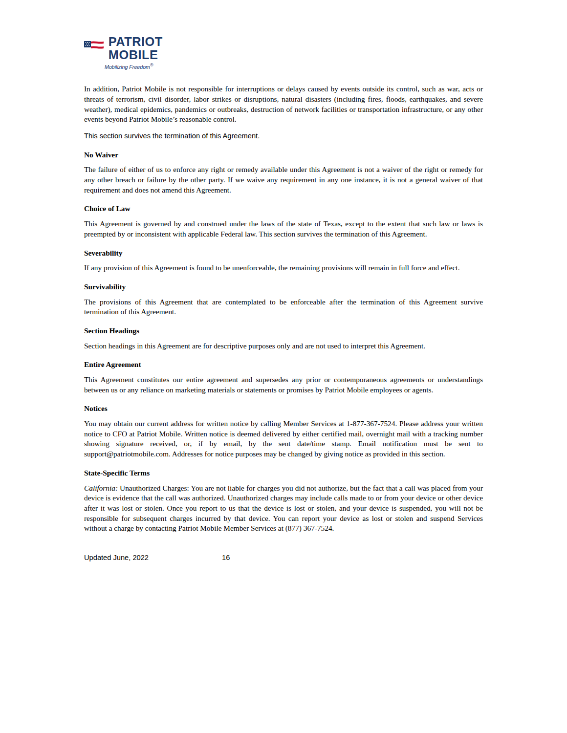PATRIOT MOBILE
Mobilizing Freedom®
In addition, Patriot Mobile is not responsible for interruptions or delays caused by events outside its control, such as war, acts or threats of terrorism, civil disorder, labor strikes or disruptions, natural disasters (including fires, floods, earthquakes, and severe weather), medical epidemics, pandemics or outbreaks, destruction of network facilities or transportation infrastructure, or any other events beyond Patriot Mobile’s reasonable control.
This section survives the termination of this Agreement.
No Waiver
The failure of either of us to enforce any right or remedy available under this Agreement is not a waiver of the right or remedy for any other breach or failure by the other party. If we waive any requirement in any one instance, it is not a general waiver of that requirement and does not amend this Agreement.
Choice of Law
This Agreement is governed by and construed under the laws of the state of Texas, except to the extent that such law or laws is preempted by or inconsistent with applicable Federal law. This section survives the termination of this Agreement.
Severability
If any provision of this Agreement is found to be unenforceable, the remaining provisions will remain in full force and effect.
Survivability
The provisions of this Agreement that are contemplated to be enforceable after the termination of this Agreement survive termination of this Agreement.
Section Headings
Section headings in this Agreement are for descriptive purposes only and are not used to interpret this Agreement.
Entire Agreement
This Agreement constitutes our entire agreement and supersedes any prior or contemporaneous agreements or understandings between us or any reliance on marketing materials or statements or promises by Patriot Mobile employees or agents.
Notices
You may obtain our current address for written notice by calling Member Services at 1-877-367-7524. Please address your written notice to CFO at Patriot Mobile. Written notice is deemed delivered by either certified mail, overnight mail with a tracking number showing signature received, or, if by email, by the sent date/time stamp. Email notification must be sent to support@patriotmobile.com. Addresses for notice purposes may be changed by giving notice as provided in this section.
State-Specific Terms
California: Unauthorized Charges: You are not liable for charges you did not authorize, but the fact that a call was placed from your device is evidence that the call was authorized. Unauthorized charges may include calls made to or from your device or other device after it was lost or stolen. Once you report to us that the device is lost or stolen, and your device is suspended, you will not be responsible for subsequent charges incurred by that device. You can report your device as lost or stolen and suspend Services without a charge by contacting Patriot Mobile Member Services at (877) 367-7524.
Updated June, 2022 16